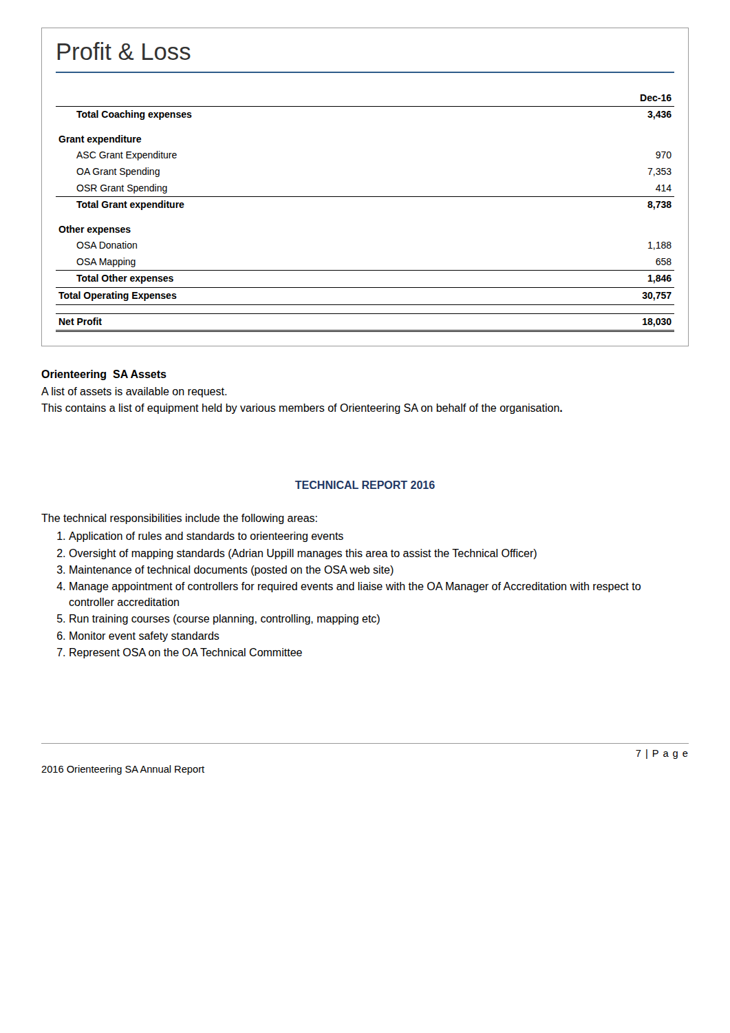Profit & Loss
| | Dec-16 |
| Total Coaching expenses | 3,436 |
| Grant expenditure | |
| ASC Grant Expenditure | 970 |
| OA Grant Spending | 7,353 |
| OSR Grant Spending | 414 |
| Total Grant expenditure | 8,738 |
| Other expenses | |
| OSA Donation | 1,188 |
| OSA Mapping | 658 |
| Total Other expenses | 1,846 |
| Total Operating Expenses | 30,757 |
| Net Profit | 18,030 |
Orienteering SA Assets
A list of assets is available on request.
This contains a list of equipment held by various members of Orienteering SA on behalf of the organisation.
TECHNICAL REPORT 2016
The technical responsibilities include the following areas:
Application of rules and standards to orienteering events
Oversight of mapping standards (Adrian Uppill manages this area to assist the Technical Officer)
Maintenance of technical documents (posted on the OSA web site)
Manage appointment of controllers for required events and liaise with the OA Manager of Accreditation with respect to controller accreditation
Run training courses (course planning, controlling, mapping etc)
Monitor event safety standards
Represent OSA on the OA Technical Committee
7 | P a g e
2016 Orienteering SA Annual Report